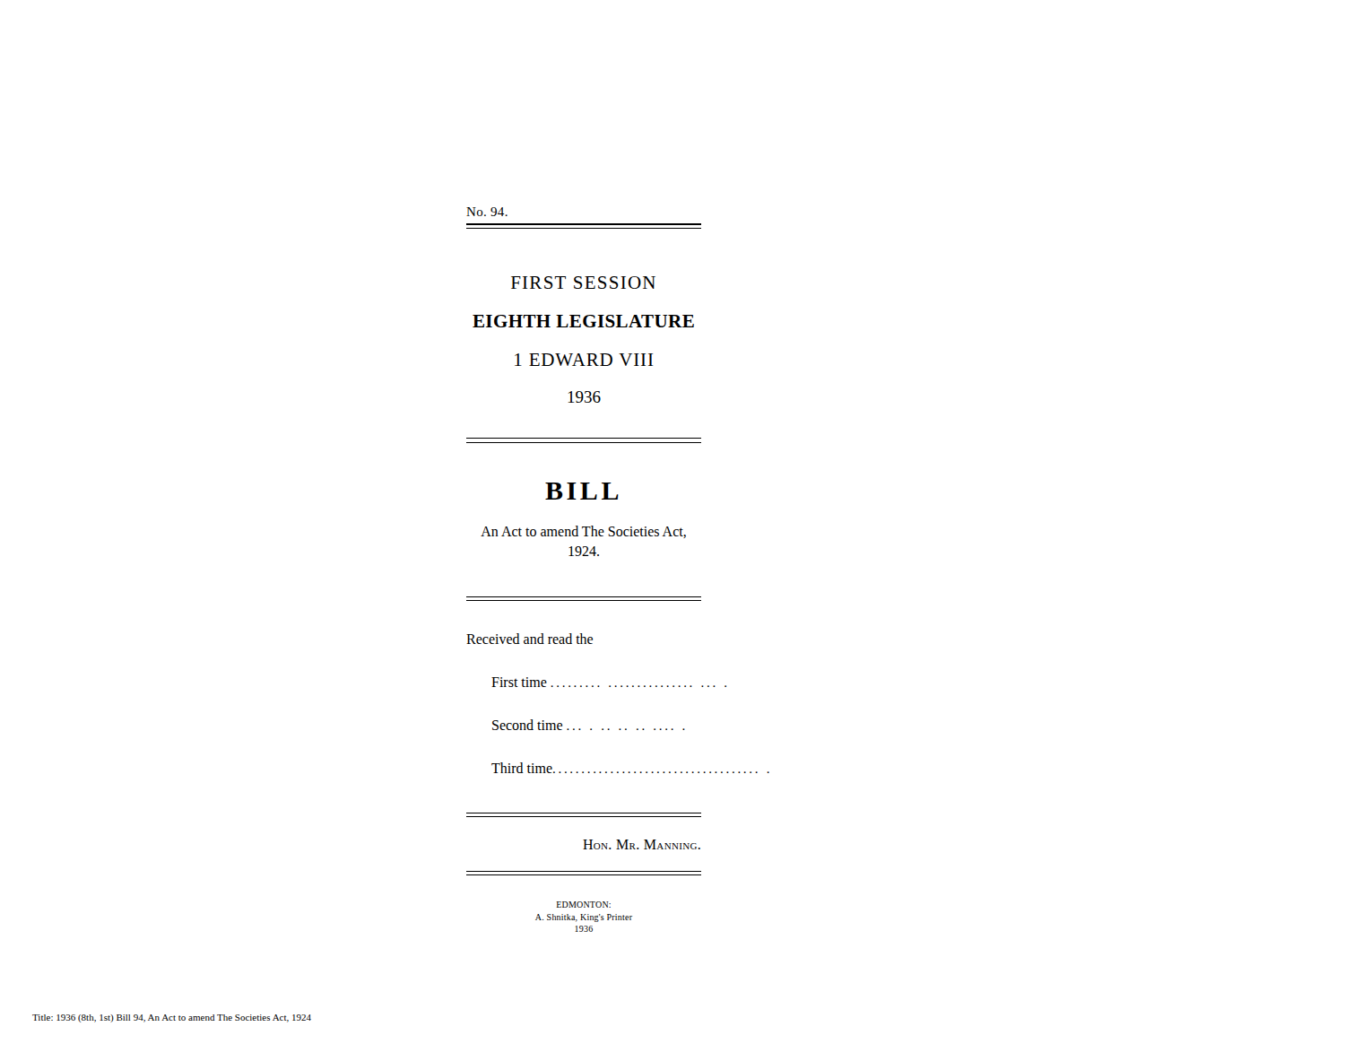No. 94.
FIRST SESSION
EIGHTH LEGISLATURE
1 EDWARD VIII
1936
BILL
An Act to amend The Societies Act,
1924.
Received and read the
First time ......... ............... ... .
Second time ... . .. .. .. .... .
Third time.................................... .
Hon. Mr. Manning.
EDMONTON:
A. Shnitka, King's Printer
1936
Title: 1936 (8th, 1st) Bill 94, An Act to amend The Societies Act, 1924